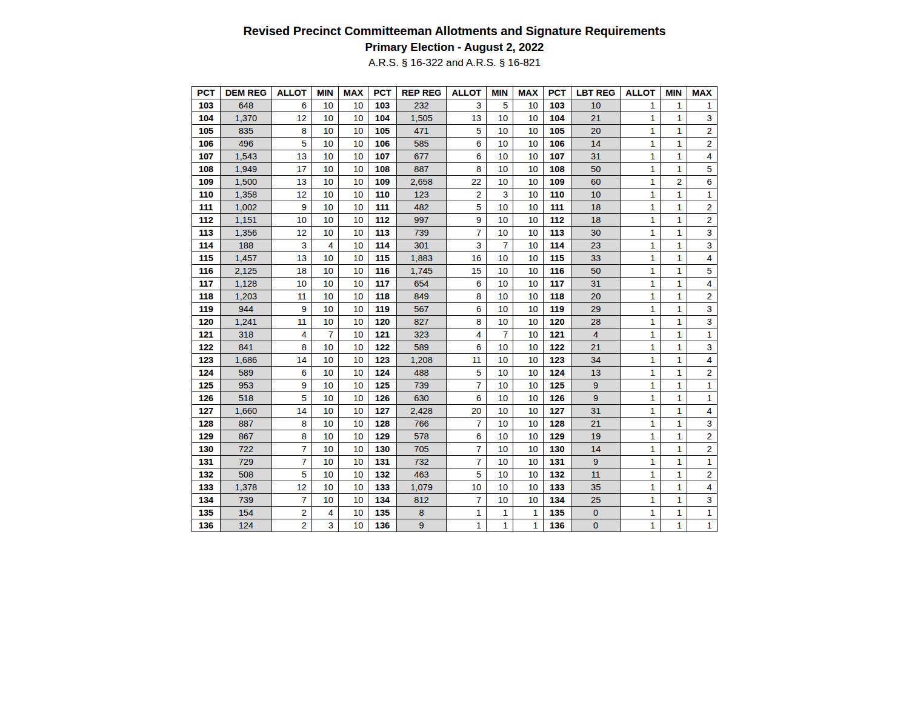Revised Precinct Committeeman Allotments and Signature Requirements
Primary Election - August 2, 2022
A.R.S. § 16-322 and A.R.S. § 16-821
| PCT | DEM REG | ALLOT | MIN | MAX | PCT | REP REG | ALLOT | MIN | MAX | PCT | LBT REG | ALLOT | MIN | MAX |
| --- | --- | --- | --- | --- | --- | --- | --- | --- | --- | --- | --- | --- | --- | --- |
| 103 | 648 | 6 | 10 | 10 | 103 | 232 | 3 | 5 | 10 | 103 | 10 | 1 | 1 | 1 |
| 104 | 1,370 | 12 | 10 | 10 | 104 | 1,505 | 13 | 10 | 10 | 104 | 21 | 1 | 1 | 3 |
| 105 | 835 | 8 | 10 | 10 | 105 | 471 | 5 | 10 | 10 | 105 | 20 | 1 | 1 | 2 |
| 106 | 496 | 5 | 10 | 10 | 106 | 585 | 6 | 10 | 10 | 106 | 14 | 1 | 1 | 2 |
| 107 | 1,543 | 13 | 10 | 10 | 107 | 677 | 6 | 10 | 10 | 107 | 31 | 1 | 1 | 4 |
| 108 | 1,949 | 17 | 10 | 10 | 108 | 887 | 8 | 10 | 10 | 108 | 50 | 1 | 1 | 5 |
| 109 | 1,500 | 13 | 10 | 10 | 109 | 2,658 | 22 | 10 | 10 | 109 | 60 | 1 | 2 | 6 |
| 110 | 1,358 | 12 | 10 | 10 | 110 | 123 | 2 | 3 | 10 | 110 | 10 | 1 | 1 | 1 |
| 111 | 1,002 | 9 | 10 | 10 | 111 | 482 | 5 | 10 | 10 | 111 | 18 | 1 | 1 | 2 |
| 112 | 1,151 | 10 | 10 | 10 | 112 | 997 | 9 | 10 | 10 | 112 | 18 | 1 | 1 | 2 |
| 113 | 1,356 | 12 | 10 | 10 | 113 | 739 | 7 | 10 | 10 | 113 | 30 | 1 | 1 | 3 |
| 114 | 188 | 3 | 4 | 10 | 114 | 301 | 3 | 7 | 10 | 114 | 23 | 1 | 1 | 3 |
| 115 | 1,457 | 13 | 10 | 10 | 115 | 1,883 | 16 | 10 | 10 | 115 | 33 | 1 | 1 | 4 |
| 116 | 2,125 | 18 | 10 | 10 | 116 | 1,745 | 15 | 10 | 10 | 116 | 50 | 1 | 1 | 5 |
| 117 | 1,128 | 10 | 10 | 10 | 117 | 654 | 6 | 10 | 10 | 117 | 31 | 1 | 1 | 4 |
| 118 | 1,203 | 11 | 10 | 10 | 118 | 849 | 8 | 10 | 10 | 118 | 20 | 1 | 1 | 2 |
| 119 | 944 | 9 | 10 | 10 | 119 | 567 | 6 | 10 | 10 | 119 | 29 | 1 | 1 | 3 |
| 120 | 1,241 | 11 | 10 | 10 | 120 | 827 | 8 | 10 | 10 | 120 | 28 | 1 | 1 | 3 |
| 121 | 318 | 4 | 7 | 10 | 121 | 323 | 4 | 7 | 10 | 121 | 4 | 1 | 1 | 1 |
| 122 | 841 | 8 | 10 | 10 | 122 | 589 | 6 | 10 | 10 | 122 | 21 | 1 | 1 | 3 |
| 123 | 1,686 | 14 | 10 | 10 | 123 | 1,208 | 11 | 10 | 10 | 123 | 34 | 1 | 1 | 4 |
| 124 | 589 | 6 | 10 | 10 | 124 | 488 | 5 | 10 | 10 | 124 | 13 | 1 | 1 | 2 |
| 125 | 953 | 9 | 10 | 10 | 125 | 739 | 7 | 10 | 10 | 125 | 9 | 1 | 1 | 1 |
| 126 | 518 | 5 | 10 | 10 | 126 | 630 | 6 | 10 | 10 | 126 | 9 | 1 | 1 | 1 |
| 127 | 1,660 | 14 | 10 | 10 | 127 | 2,428 | 20 | 10 | 10 | 127 | 31 | 1 | 1 | 4 |
| 128 | 887 | 8 | 10 | 10 | 128 | 766 | 7 | 10 | 10 | 128 | 21 | 1 | 1 | 3 |
| 129 | 867 | 8 | 10 | 10 | 129 | 578 | 6 | 10 | 10 | 129 | 19 | 1 | 1 | 2 |
| 130 | 722 | 7 | 10 | 10 | 130 | 705 | 7 | 10 | 10 | 130 | 14 | 1 | 1 | 2 |
| 131 | 729 | 7 | 10 | 10 | 131 | 732 | 7 | 10 | 10 | 131 | 9 | 1 | 1 | 1 |
| 132 | 508 | 5 | 10 | 10 | 132 | 463 | 5 | 10 | 10 | 132 | 11 | 1 | 1 | 2 |
| 133 | 1,378 | 12 | 10 | 10 | 133 | 1,079 | 10 | 10 | 10 | 133 | 35 | 1 | 1 | 4 |
| 134 | 739 | 7 | 10 | 10 | 134 | 812 | 7 | 10 | 10 | 134 | 25 | 1 | 1 | 3 |
| 135 | 154 | 2 | 4 | 10 | 135 | 8 | 1 | 1 | 1 | 135 | 0 | 1 | 1 | 1 |
| 136 | 124 | 2 | 3 | 10 | 136 | 9 | 1 | 1 | 1 | 136 | 0 | 1 | 1 | 1 |